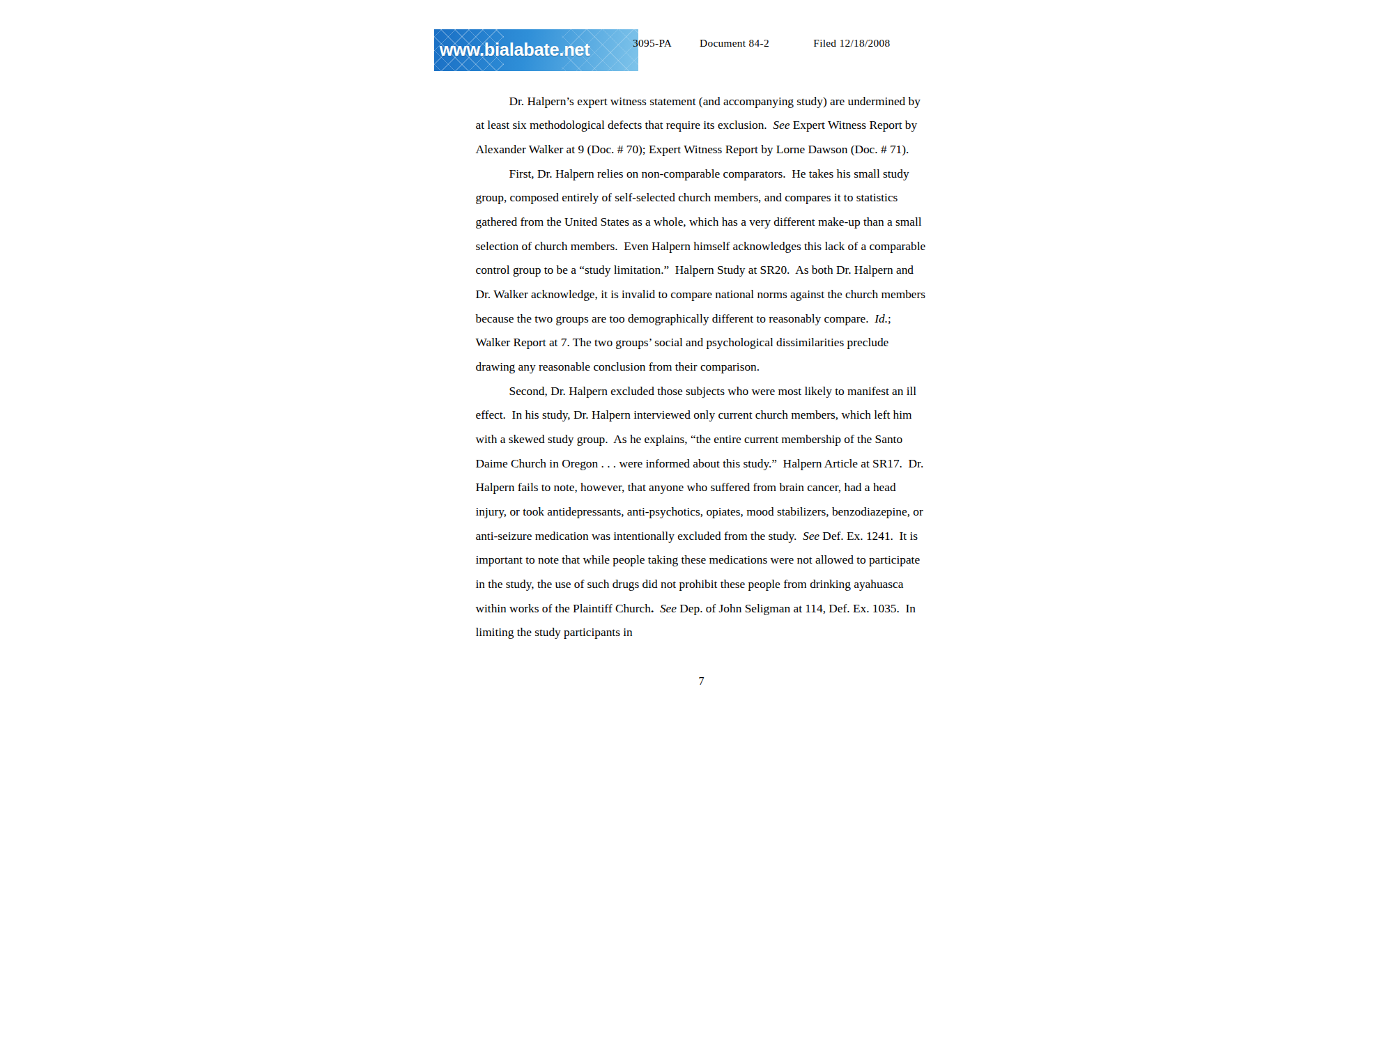www.bialabate.net
Case 3:08-cv-03095-PA 3095-PA Document 84-2 Filed 12/18/2008 Page 13 of 34
Dr. Halpern’s expert witness statement (and accompanying study) are undermined by at least six methodological defects that require its exclusion. See Expert Witness Report by Alexander Walker at 9 (Doc. # 70); Expert Witness Report by Lorne Dawson (Doc. # 71).
First, Dr. Halpern relies on non-comparable comparators. He takes his small study group, composed entirely of self-selected church members, and compares it to statistics gathered from the United States as a whole, which has a very different make-up than a small selection of church members. Even Halpern himself acknowledges this lack of a comparable control group to be a “study limitation.” Halpern Study at SR20. As both Dr. Halpern and Dr. Walker acknowledge, it is invalid to compare national norms against the church members because the two groups are too demographically different to reasonably compare. Id.; Walker Report at 7. The two groups’ social and psychological dissimilarities preclude drawing any reasonable conclusion from their comparison.
Second, Dr. Halpern excluded those subjects who were most likely to manifest an ill effect. In his study, Dr. Halpern interviewed only current church members, which left him with a skewed study group. As he explains, “the entire current membership of the Santo Daime Church in Oregon . . . were informed about this study.” Halpern Article at SR17. Dr. Halpern fails to note, however, that anyone who suffered from brain cancer, had a head injury, or took antidepressants, anti-psychotics, opiates, mood stabilizers, benzodiazepine, or anti-seizure medication was intentionally excluded from the study. See Def. Ex. 1241. It is important to note that while people taking these medications were not allowed to participate in the study, the use of such drugs did not prohibit these people from drinking ayahuasca within works of the Plaintiff Church. See Dep. of John Seligman at 114, Def. Ex. 1035. In limiting the study participants in
7